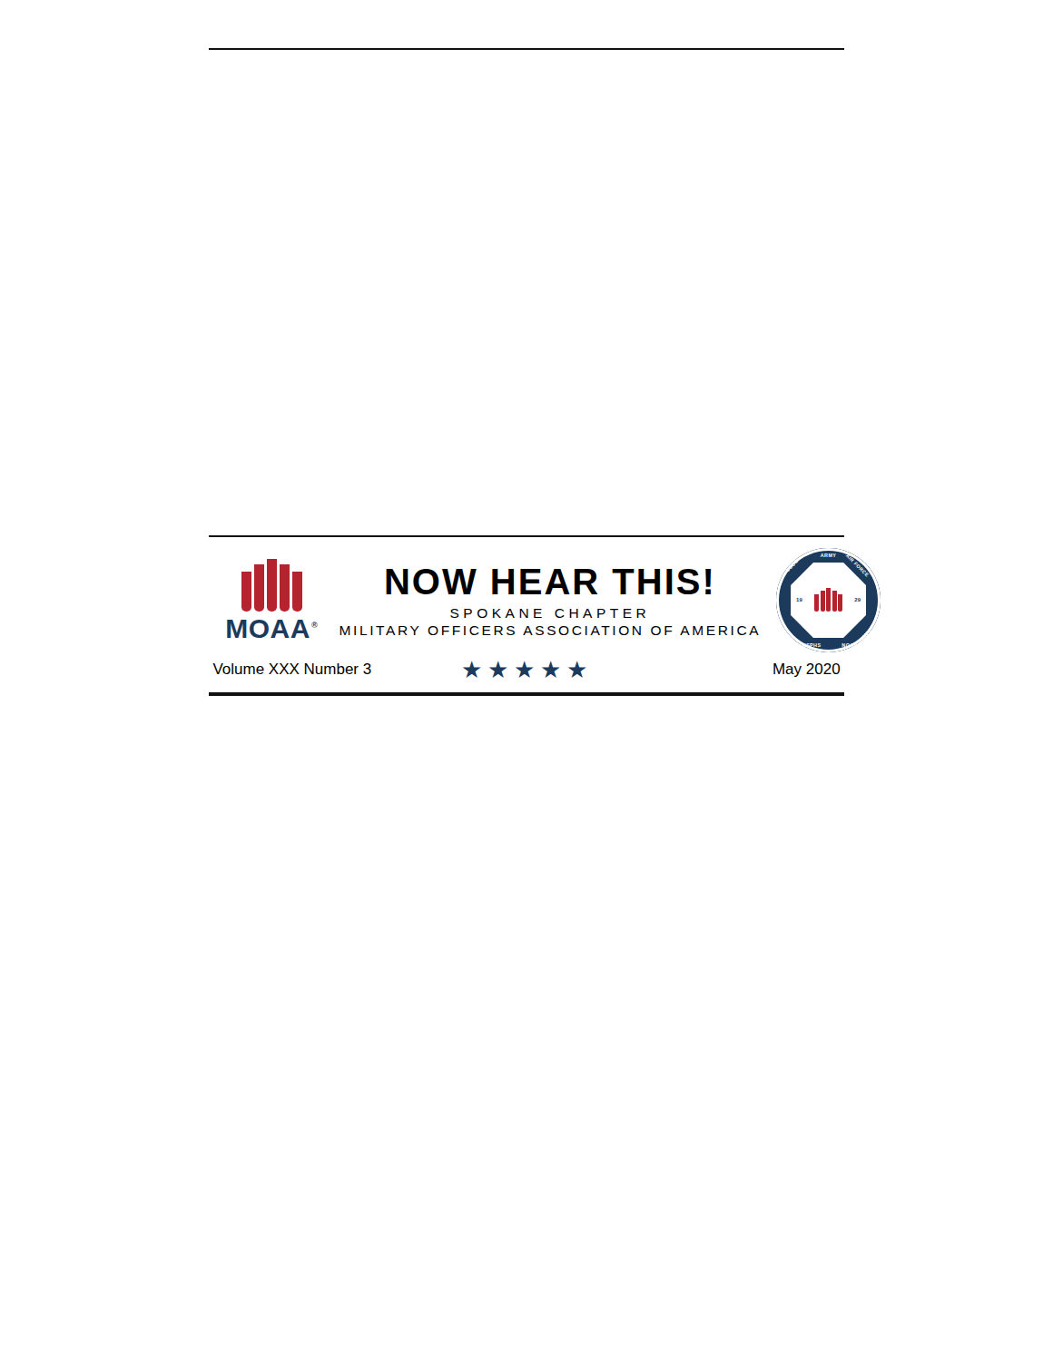MOAA®
NOW HEAR THIS!
SPOKANE CHAPTER
MILITARY OFFICERS ASSOCIATION OF AMERICA
ARMY AIR FORCE USCG NAVY USPHS NOAA MILITARY OFFICERS ASSOCIATION
19
29
Volume XXX Number 3
★★★★★
May 2020